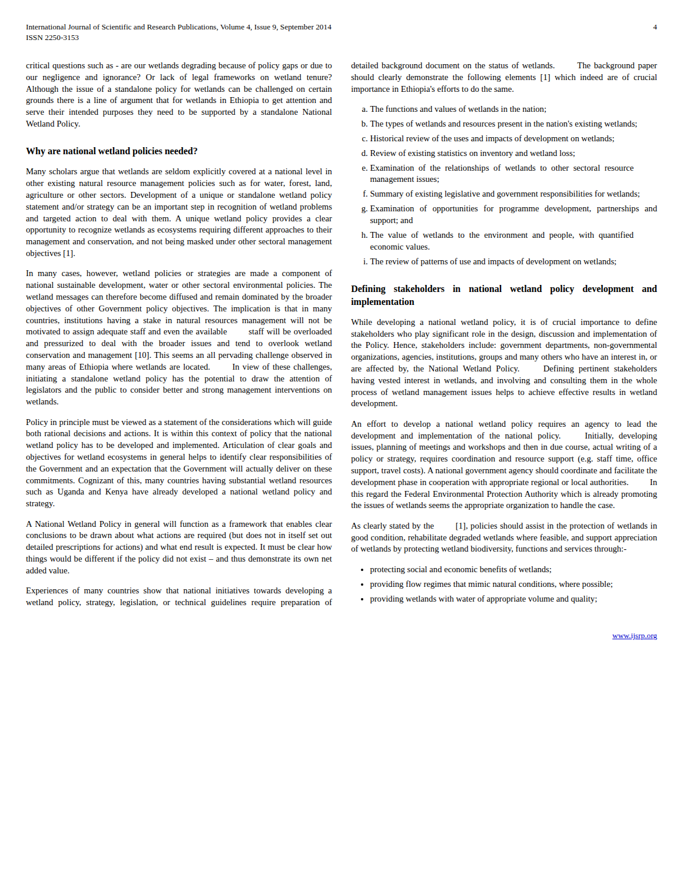International Journal of Scientific and Research Publications, Volume 4, Issue 9, September 2014
ISSN 2250-3153
4
critical questions such as - are our wetlands degrading because of policy gaps or due to our negligence and ignorance? Or lack of legal frameworks on wetland tenure? Although the issue of a standalone policy for wetlands can be challenged on certain grounds there is a line of argument that for wetlands in Ethiopia to get attention and serve their intended purposes they need to be supported by a standalone National Wetland Policy.
Why are national wetland policies needed?
Many scholars argue that wetlands are seldom explicitly covered at a national level in other existing natural resource management policies such as for water, forest, land, agriculture or other sectors. Development of a unique or standalone wetland policy statement and/or strategy can be an important step in recognition of wetland problems and targeted action to deal with them. A unique wetland policy provides a clear opportunity to recognize wetlands as ecosystems requiring different approaches to their management and conservation, and not being masked under other sectoral management objectives [1].
In many cases, however, wetland policies or strategies are made a component of national sustainable development, water or other sectoral environmental policies. The wetland messages can therefore become diffused and remain dominated by the broader objectives of other Government policy objectives. The implication is that in many countries, institutions having a stake in natural resources management will not be motivated to assign adequate staff and even the available staff will be overloaded and pressurized to deal with the broader issues and tend to overlook wetland conservation and management [10]. This seems an all pervading challenge observed in many areas of Ethiopia where wetlands are located. In view of these challenges, initiating a standalone wetland policy has the potential to draw the attention of legislators and the public to consider better and strong management interventions on wetlands.
Policy in principle must be viewed as a statement of the considerations which will guide both rational decisions and actions. It is within this context of policy that the national wetland policy has to be developed and implemented. Articulation of clear goals and objectives for wetland ecosystems in general helps to identify clear responsibilities of the Government and an expectation that the Government will actually deliver on these commitments. Cognizant of this, many countries having substantial wetland resources such as Uganda and Kenya have already developed a national wetland policy and strategy.
A National Wetland Policy in general will function as a framework that enables clear conclusions to be drawn about what actions are required (but does not in itself set out detailed prescriptions for actions) and what end result is expected. It must be clear how things would be different if the policy did not exist – and thus demonstrate its own net added value.
Experiences of many countries show that national initiatives towards developing a wetland policy, strategy, legislation, or technical guidelines require preparation of detailed background document on the status of wetlands. The background paper should clearly demonstrate the following elements [1] which indeed are of crucial importance in Ethiopia's efforts to do the same.
The functions and values of wetlands in the nation;
The types of wetlands and resources present in the nation's existing wetlands;
Historical review of the uses and impacts of development on wetlands;
Review of existing statistics on inventory and wetland loss;
Examination of the relationships of wetlands to other sectoral resource management issues;
Summary of existing legislative and government responsibilities for wetlands;
Examination of opportunities for programme development, partnerships and support; and
The value of wetlands to the environment and people, with quantified economic values.
The review of patterns of use and impacts of development on wetlands;
Defining stakeholders in national wetland policy development and implementation
While developing a national wetland policy, it is of crucial importance to define stakeholders who play significant role in the design, discussion and implementation of the Policy. Hence, stakeholders include: government departments, non-governmental organizations, agencies, institutions, groups and many others who have an interest in, or are affected by, the National Wetland Policy. Defining pertinent stakeholders having vested interest in wetlands, and involving and consulting them in the whole process of wetland management issues helps to achieve effective results in wetland development.
An effort to develop a national wetland policy requires an agency to lead the development and implementation of the national policy. Initially, developing issues, planning of meetings and workshops and then in due course, actual writing of a policy or strategy, requires coordination and resource support (e.g. staff time, office support, travel costs). A national government agency should coordinate and facilitate the development phase in cooperation with appropriate regional or local authorities. In this regard the Federal Environmental Protection Authority which is already promoting the issues of wetlands seems the appropriate organization to handle the case.
As clearly stated by the [1], policies should assist in the protection of wetlands in good condition, rehabilitate degraded wetlands where feasible, and support appreciation of wetlands by protecting wetland biodiversity, functions and services through:-
protecting social and economic benefits of wetlands;
providing flow regimes that mimic natural conditions, where possible;
providing wetlands with water of appropriate volume and quality;
www.ijsrp.org